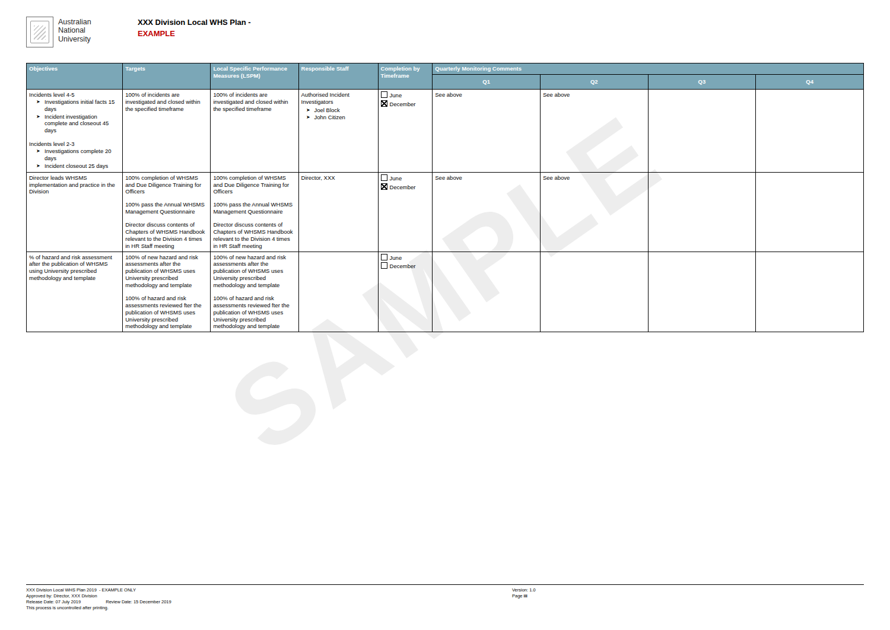Australian National University
XXX Division Local WHS Plan -
EXAMPLE
| Objectives | Targets | Local Specific Performance Measures (LSPM) | Responsible Staff | Completion by Timeframe | Quarterly Monitoring Comments |
| --- | --- | --- | --- | --- | --- |
| Q1 | Q2 | Q3 | Q4 |
| Incidents level 4-5 Investigations initial facts 15 days Incident investigation complete and closeout 45 days Incidents level 2-3 Investigations complete 20 days Incident closeout 25 days | 100% of incidents are investigated and closed within the specified timeframe | 100% of incidents are investigated and closed within the specified timeframe | Authorised Incident Investigators Joel Block John Citizen | June December | See above | See above | | |
| Director leads WHSMS implementation and practice in the Division | 100% completion of WHSMS and Due Diligence Training for Officers 100% pass the Annual WHSMS Management Questionnaire Director discuss contents of Chapters of WHSMS Handbook relevant to the Division 4 times in HR Staff meeting | 100% completion of WHSMS and Due Diligence Training for Officers 100% pass the Annual WHSMS Management Questionnaire Director discuss contents of Chapters of WHSMS Handbook relevant to the Division 4 times in HR Staff meeting | Director, XXX | June December | See above | See above | | |
| % of hazard and risk assessment after the publication of WHSMS using University prescribed methodology and template | 100% of new hazard and risk assessments after the publication of WHSMS uses University prescribed methodology and template 100% of hazard and risk assessments reviewed fter the publication of WHSMS uses University prescribed methodology and template | 100% of new hazard and risk assessments after the publication of WHSMS uses University prescribed methodology and template 100% of hazard and risk assessments reviewed fter the publication of WHSMS uses University prescribed methodology and template | | June December | | | | |
SAMPLE
XXX Division Local WHS Plan 2019 - EXAMPLE ONLY
Approved by: Director, XXX Division
Release Date: 07 July 2019 Review Date: 15 December 2019
This process is uncontrolled after printing.
Version: 1.0
Page iii